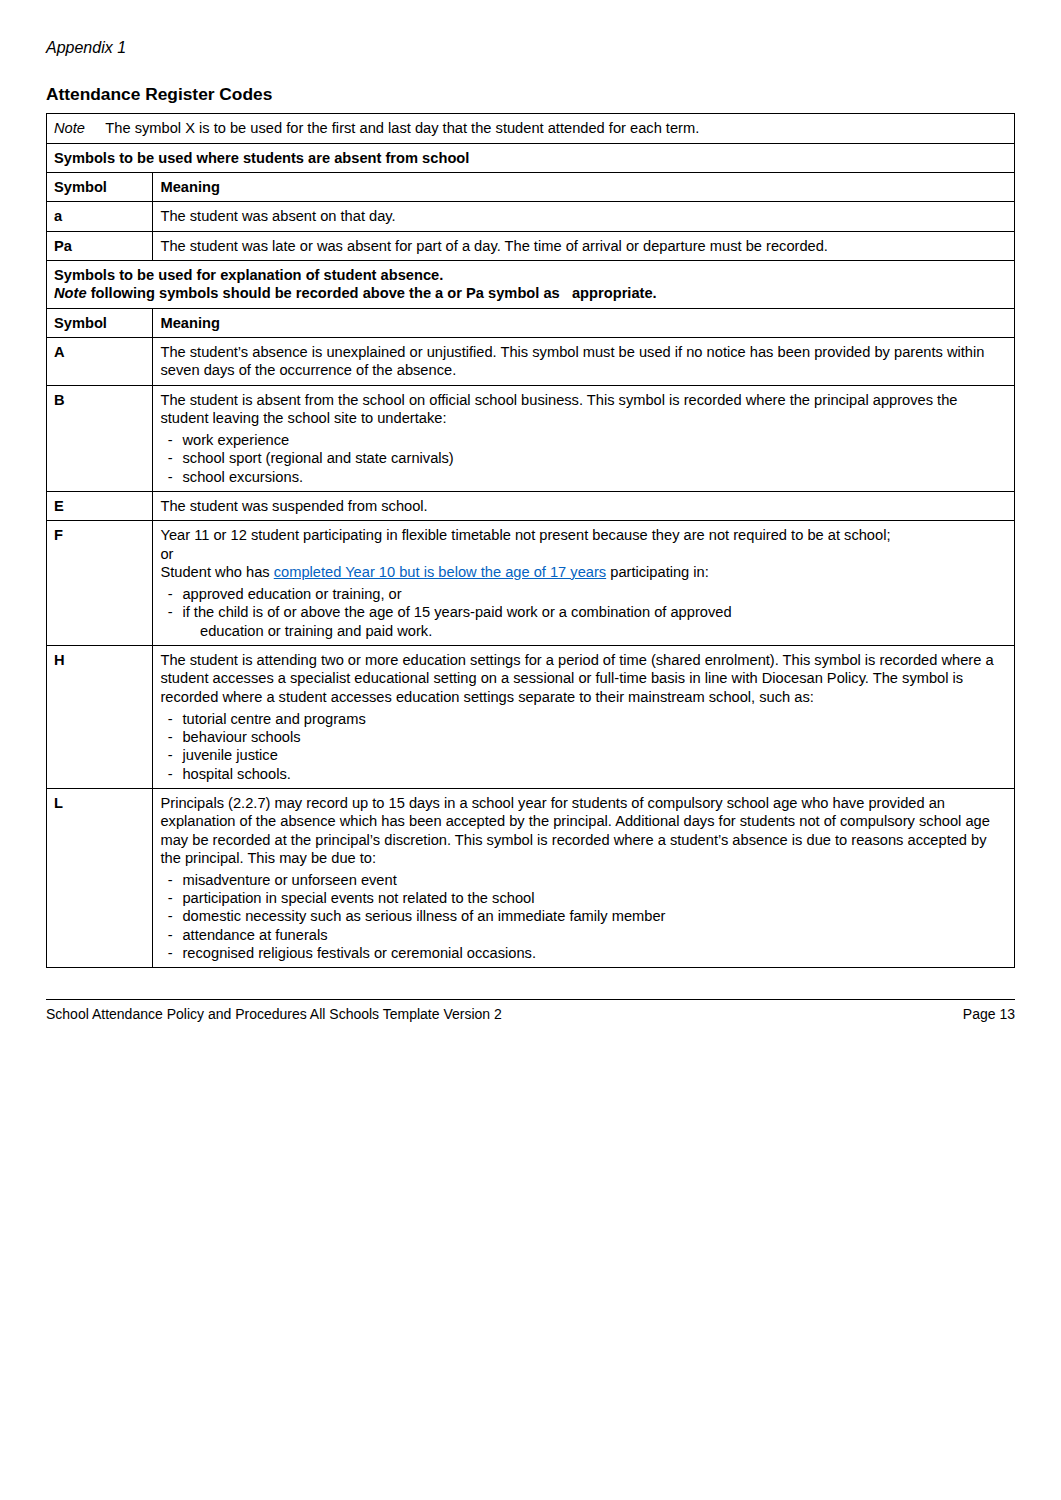Appendix 1
Attendance Register Codes
| Note The symbol X is to be used for the first and last day that the student attended for each term. |
| Symbols to be used where students are absent from school |
| Symbol | Meaning |
| a | The student was absent on that day. |
| Pa | The student was late or was absent for part of a day. The time of arrival or departure must be recorded. |
| Symbols to be used for explanation of student absence. Note following symbols should be recorded above the a or Pa symbol as appropriate. |
| Symbol | Meaning |
| A | The student’s absence is unexplained or unjustified. This symbol must be used if no notice has been provided by parents within seven days of the occurrence of the absence. |
| B | The student is absent from the school on official school business. This symbol is recorded where the principal approves the student leaving the school site to undertake: work experience school sport (regional and state carnivals) school excursions. |
| E | The student was suspended from school. |
| F | Year 11 or 12 student participating in flexible timetable not present because they are not required to be at school; or Student who has completed Year 10 but is below the age of 17 years participating in: approved education or training, or if the child is of or above the age of 15 years-paid work or a combination of approved education or training and paid work. |
| H | The student is attending two or more education settings for a period of time (shared enrolment). This symbol is recorded where a student accesses a specialist educational setting on a sessional or full-time basis in line with Diocesan Policy. The symbol is recorded where a student accesses education settings separate to their mainstream school, such as: tutorial centre and programs behaviour schools juvenile justice hospital schools. |
| L | Principals (2.2.7) may record up to 15 days in a school year for students of compulsory school age who have provided an explanation of the absence which has been accepted by the principal. Additional days for students not of compulsory school age may be recorded at the principal’s discretion. This symbol is recorded where a student’s absence is due to reasons accepted by the principal. This may be due to: misadventure or unforseen event participation in special events not related to the school domestic necessity such as serious illness of an immediate family member attendance at funerals recognised religious festivals or ceremonial occasions. |
School Attendance Policy and Procedures All Schools Template Version 2 Page 13